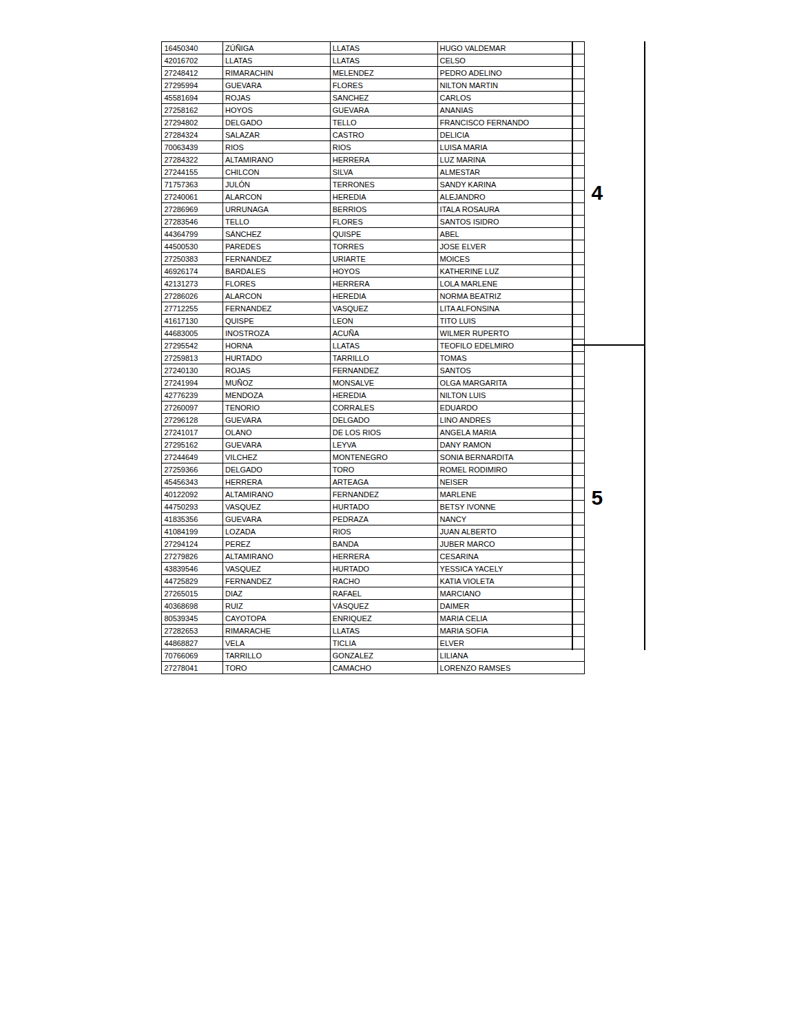| 16450340 | ZÚÑIGA | LLATAS | HUGO VALDEMAR |
| 42016702 | LLATAS | LLATAS | CELSO |
| 27248412 | RIMARACHIN | MELENDEZ | PEDRO ADELINO |
| 27295994 | GUEVARA | FLORES | NILTON MARTIN |
| 45581694 | ROJAS | SANCHEZ | CARLOS |
| 27258162 | HOYOS | GUEVARA | ANANIAS |
| 27294802 | DELGADO | TELLO | FRANCISCO FERNANDO |
| 27284324 | SALAZAR | CASTRO | DELICIA |
| 70063439 | RIOS | RIOS | LUISA MARIA |
| 27284322 | ALTAMIRANO | HERRERA | LUZ MARINA |
| 27244155 | CHILCON | SILVA | ALMESTAR |
| 71757363 | JULÓN | TERRONES | SANDY KARINA |
| 27240061 | ALARCON | HEREDIA | ALEJANDRO |
| 27286969 | URRUNAGA | BERRIOS | ITALA ROSAURA |
| 27283546 | TELLO | FLORES | SANTOS ISIDRO |
| 44364799 | SÁNCHEZ | QUISPE | ABEL |
| 44500530 | PAREDES | TORRES | JOSE ELVER |
| 27250383 | FERNANDEZ | URIARTE | MOICES |
| 46926174 | BARDALES | HOYOS | KATHERINE LUZ |
| 42131273 | FLORES | HERRERA | LOLA MARLENE |
| 27286026 | ALARCON | HEREDIA | NORMA BEATRIZ |
| 27712255 | FERNANDEZ | VASQUEZ | LITA ALFONSINA |
| 41617130 | QUISPE | LEON | TITO LUIS |
| 44683005 | INOSTROZA | ACUÑA | WILMER RUPERTO |
| 27295542 | HORNA | LLATAS | TEOFILO EDELMIRO |
| 27259813 | HURTADO | TARRILLO | TOMAS |
| 27240130 | ROJAS | FERNANDEZ | SANTOS |
| 27241994 | MUÑOZ | MONSALVE | OLGA MARGARITA |
| 42776239 | MENDOZA | HEREDIA | NILTON LUIS |
| 27260097 | TENORIO | CORRALES | EDUARDO |
| 27296128 | GUEVARA | DELGADO | LINO ANDRES |
| 27241017 | OLANO | DE LOS RIOS | ANGELA MARIA |
| 27295162 | GUEVARA | LEYVA | DANY RAMON |
| 27244649 | VILCHEZ | MONTENEGRO | SONIA BERNARDITA |
| 27259366 | DELGADO | TORO | ROMEL RODIMIRO |
| 45456343 | HERRERA | ARTEAGA | NEISER |
| 40122092 | ALTAMIRANO | FERNANDEZ | MARLENE |
| 44750293 | VASQUEZ | HURTADO | BETSY IVONNE |
| 41835356 | GUEVARA | PEDRAZA | NANCY |
| 41084199 | LOZADA | RIOS | JUAN ALBERTO |
| 27294124 | PEREZ | BANDA | JUBER MARCO |
| 27279826 | ALTAMIRANO | HERRERA | CESARINA |
| 43839546 | VASQUEZ | HURTADO | YESSICA YACELY |
| 44725829 | FERNANDEZ | RACHO | KATIA VIOLETA |
| 27265015 | DIAZ | RAFAEL | MARCIANO |
| 40368698 | RUIZ | VÁSQUEZ | DAIMER |
| 80539345 | CAYOTOPA | ENRIQUEZ | MARIA CELIA |
| 27282653 | RIMARACHE | LLATAS | MARIA SOFIA |
| 44868827 | VELA | TICLIA | ELVER |
| 70766069 | TARRILLO | GONZALEZ | LILIANA |
| 27278041 | TORO | CAMACHO | LORENZO RAMSES |
4
5